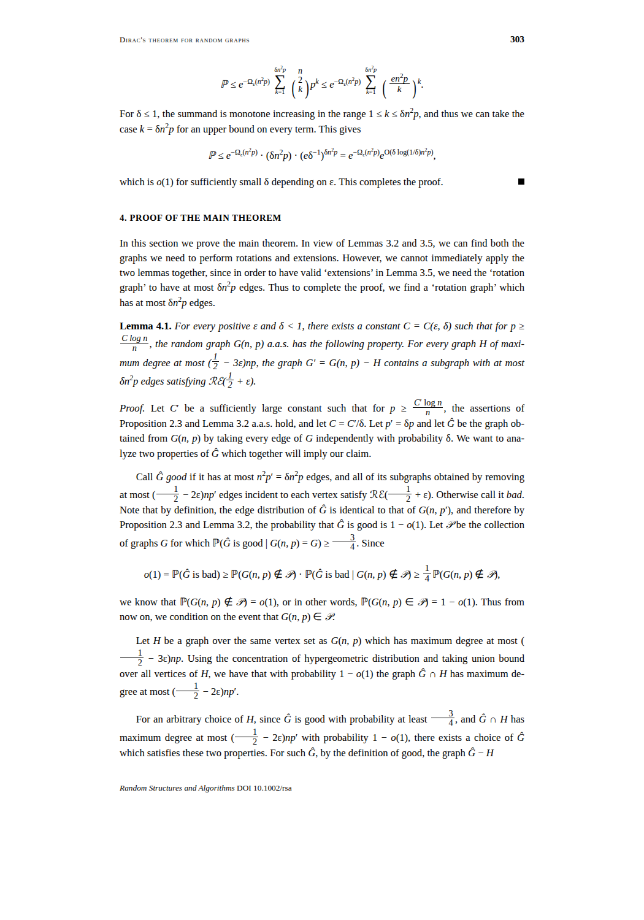Dirac's theorem for random graphs 303
ℙ ≤ e−Ωε(n2p) δn2p ∑ k=1 (n 2 k) pk ≤ e−Ωε(n2p) δn2p ∑ k=1 (en2p k)k.
For δ ≤ 1, the summand is monotone increasing in the range 1 ≤ k ≤ δn2p, and thus we can take the case k = δn2p for an upper bound on every term. This gives
ℙ ≤ e−Ωε(n2p) · (δn2p) · (eδ−1)δn2p = e−Ωε(n2p)eO(δ log(1/δ)n2p),
which is o(1) for sufficiently small δ depending on ε. This completes the proof.
4. Proof of the Main Theorem
In this section we prove the main theorem. In view of Lemmas 3.2 and 3.5, we can find both the graphs we need to perform rotations and extensions. However, we cannot immediately apply the two lemmas together, since in order to have valid ‘extensions’ in Lemma 3.5, we need the ‘rotation graph’ to have at most δn2p edges. Thus to complete the proof, we find a ‘rotation graph’ which has at most δn2p edges.
Lemma 4.1. For every positive ε and δ < 1, there exists a constant C = C(ε, δ) such that for p ≥ C log n n, the random graph G(n, p) a.a.s. has the following property. For every graph H of maximum degree at most (12 − 3ε)np, the graph G′ = G(n, p) − H contains a subgraph with at most δn2p edges satisfying ℛℰ(12 + ε).
Proof. Let C′ be a sufficiently large constant such that for p ≥ C′ log n n, the assertions of Proposition 2.3 and Lemma 3.2 a.a.s. hold, and let C = C′/δ. Let p′ = δp and let Ĝ be the graph obtained from G(n, p) by taking every edge of G independently with probability δ. We want to analyze two properties of Ĝ which together will imply our claim.
Call Ĝ good if it has at most n2p′ = δn2p edges, and all of its subgraphs obtained by removing at most (12 − 2ε)np′ edges incident to each vertex satisfy ℛℰ(12 + ε). Otherwise call it bad. Note that by definition, the edge distribution of Ĝ is identical to that of G(n, p′), and therefore by Proposition 2.3 and Lemma 3.2, the probability that Ĝ is good is 1 − o(1). Let 𝒫 be the collection of graphs G for which ℙ(Ĝ is good | G(n, p) = G) ≥ 34. Since
o(1) = ℙ(Ĝ is bad) ≥ ℙ(G(n, p) ∉ 𝒫) · ℙ(Ĝ is bad | G(n, p) ∉ 𝒫) ≥ 14 ℙ(G(n, p) ∉ 𝒫),
we know that ℙ(G(n, p) ∉ 𝒫) = o(1), or in other words, ℙ(G(n, p) ∈ 𝒫) = 1 − o(1). Thus from now on, we condition on the event that G(n, p) ∈ 𝒫.
Let H be a graph over the same vertex set as G(n, p) which has maximum degree at most (12 − 3ε)np. Using the concentration of hypergeometric distribution and taking union bound over all vertices of H, we have that with probability 1 − o(1) the graph Ĝ ∩ H has maximum degree at most (12 − 2ε)np′.
For an arbitrary choice of H, since Ĝ is good with probability at least 34, and Ĝ ∩ H has maximum degree at most (12 − 2ε)np′ with probability 1 − o(1), there exists a choice of Ĝ which satisfies these two properties. For such Ĝ, by the definition of good, the graph Ĝ − H
Random Structures and Algorithms DOI 10.1002/rsa